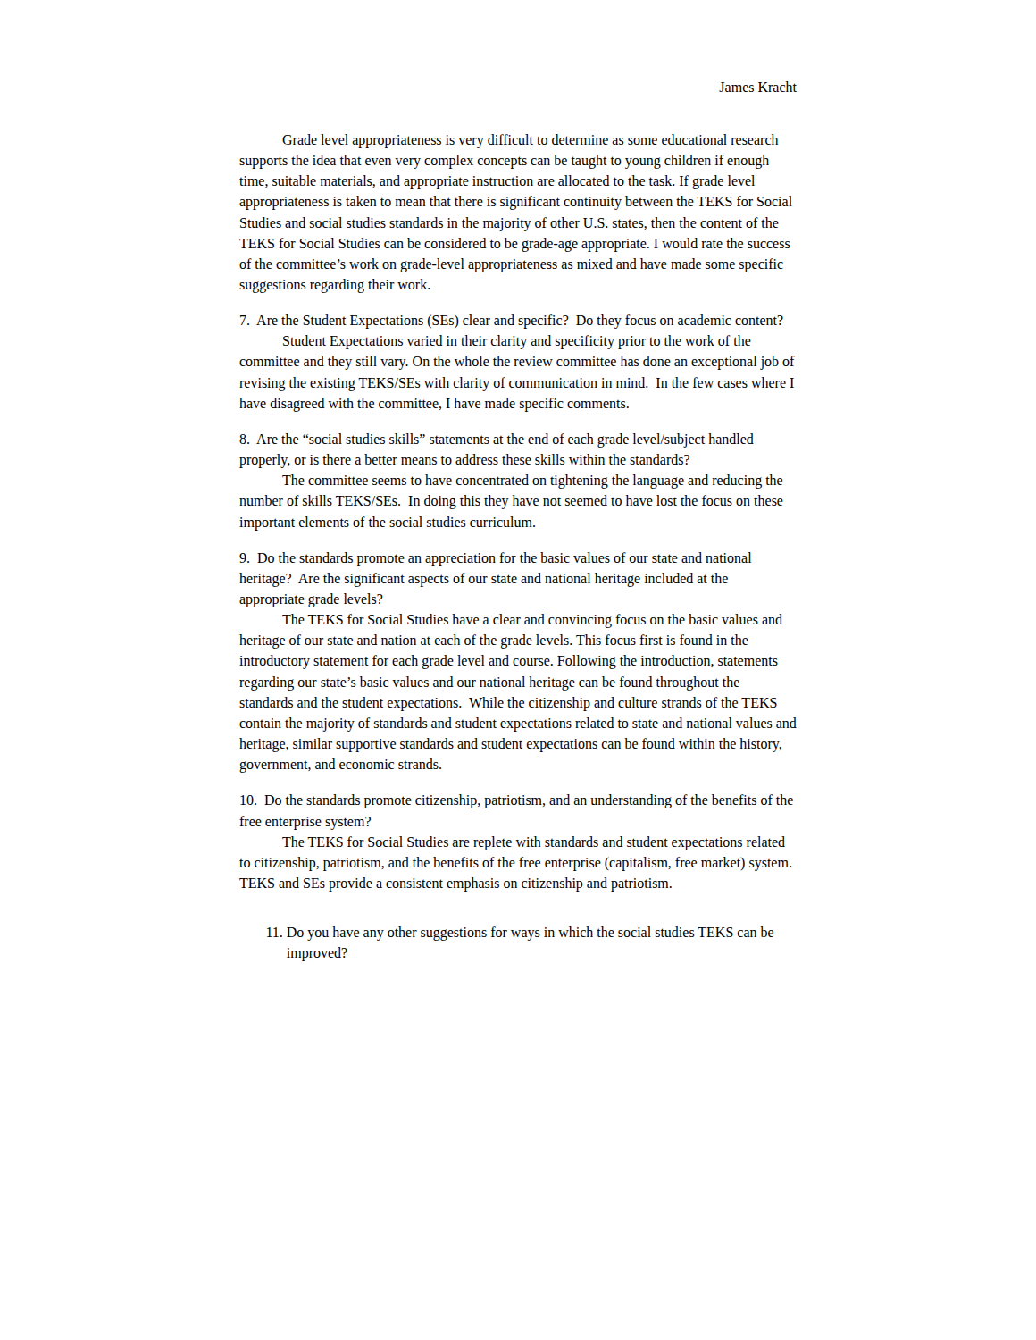James Kracht
Grade level appropriateness is very difficult to determine as some educational research supports the idea that even very complex concepts can be taught to young children if enough time, suitable materials, and appropriate instruction are allocated to the task. If grade level appropriateness is taken to mean that there is significant continuity between the TEKS for Social Studies and social studies standards in the majority of other U.S. states, then the content of the TEKS for Social Studies can be considered to be grade-age appropriate. I would rate the success of the committee’s work on grade-level appropriateness as mixed and have made some specific suggestions regarding their work.
7. Are the Student Expectations (SEs) clear and specific? Do they focus on academic content?
Student Expectations varied in their clarity and specificity prior to the work of the committee and they still vary. On the whole the review committee has done an exceptional job of revising the existing TEKS/SEs with clarity of communication in mind. In the few cases where I have disagreed with the committee, I have made specific comments.
8. Are the “social studies skills” statements at the end of each grade level/subject handled properly, or is there a better means to address these skills within the standards?
The committee seems to have concentrated on tightening the language and reducing the number of skills TEKS/SEs. In doing this they have not seemed to have lost the focus on these important elements of the social studies curriculum.
9. Do the standards promote an appreciation for the basic values of our state and national heritage? Are the significant aspects of our state and national heritage included at the appropriate grade levels?
The TEKS for Social Studies have a clear and convincing focus on the basic values and heritage of our state and nation at each of the grade levels. This focus first is found in the introductory statement for each grade level and course. Following the introduction, statements regarding our state’s basic values and our national heritage can be found throughout the standards and the student expectations. While the citizenship and culture strands of the TEKS contain the majority of standards and student expectations related to state and national values and heritage, similar supportive standards and student expectations can be found within the history, government, and economic strands.
10. Do the standards promote citizenship, patriotism, and an understanding of the benefits of the free enterprise system?
The TEKS for Social Studies are replete with standards and student expectations related to citizenship, patriotism, and the benefits of the free enterprise (capitalism, free market) system. TEKS and SEs provide a consistent emphasis on citizenship and patriotism.
Do you have any other suggestions for ways in which the social studies TEKS can be improved?